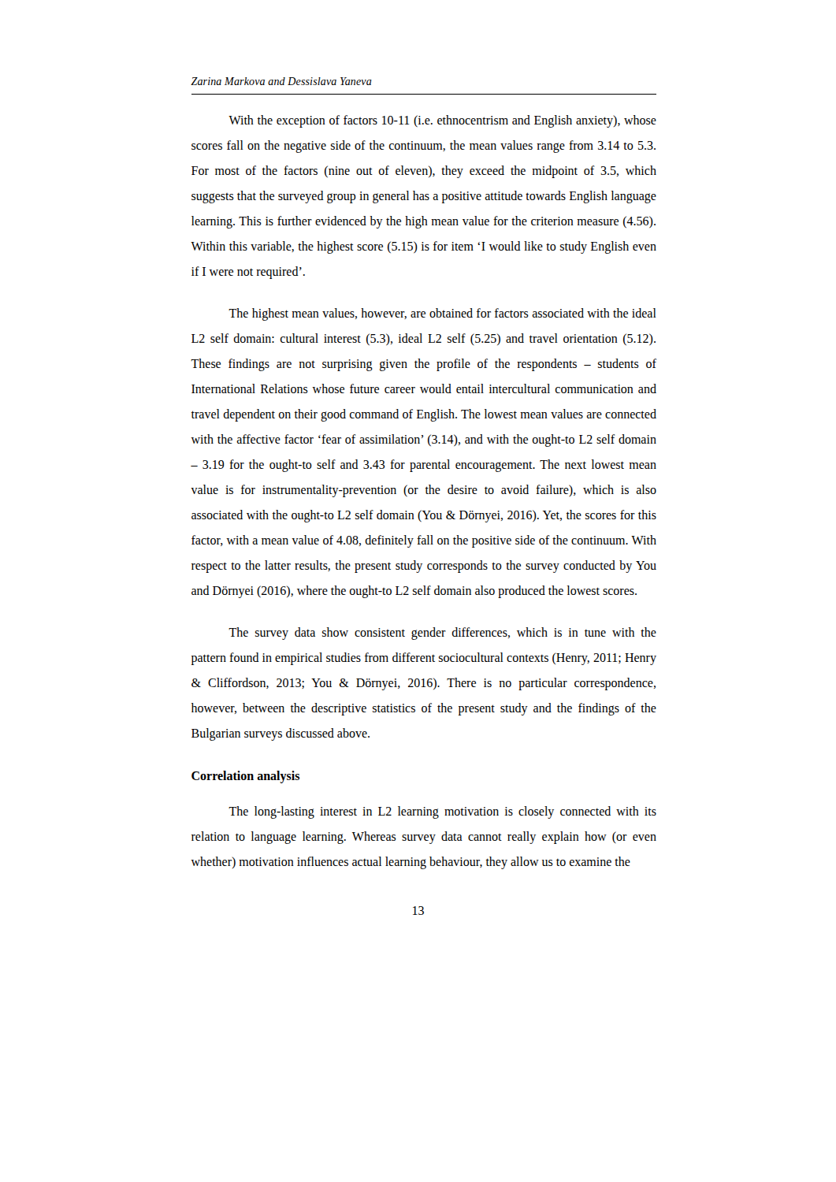Zarina Markova and Dessislava Yaneva
With the exception of factors 10-11 (i.e. ethnocentrism and English anxiety), whose scores fall on the negative side of the continuum, the mean values range from 3.14 to 5.3. For most of the factors (nine out of eleven), they exceed the midpoint of 3.5, which suggests that the surveyed group in general has a positive attitude towards English language learning. This is further evidenced by the high mean value for the criterion measure (4.56). Within this variable, the highest score (5.15) is for item ‘I would like to study English even if I were not required’.
The highest mean values, however, are obtained for factors associated with the ideal L2 self domain: cultural interest (5.3), ideal L2 self (5.25) and travel orientation (5.12). These findings are not surprising given the profile of the respondents – students of International Relations whose future career would entail intercultural communication and travel dependent on their good command of English. The lowest mean values are connected with the affective factor ‘fear of assimilation’ (3.14), and with the ought-to L2 self domain – 3.19 for the ought-to self and 3.43 for parental encouragement. The next lowest mean value is for instrumentality-prevention (or the desire to avoid failure), which is also associated with the ought-to L2 self domain (You & Dörnyei, 2016). Yet, the scores for this factor, with a mean value of 4.08, definitely fall on the positive side of the continuum. With respect to the latter results, the present study corresponds to the survey conducted by You and Dörnyei (2016), where the ought-to L2 self domain also produced the lowest scores.
The survey data show consistent gender differences, which is in tune with the pattern found in empirical studies from different sociocultural contexts (Henry, 2011; Henry & Cliffordson, 2013; You & Dörnyei, 2016). There is no particular correspondence, however, between the descriptive statistics of the present study and the findings of the Bulgarian surveys discussed above.
Correlation analysis
The long-lasting interest in L2 learning motivation is closely connected with its relation to language learning. Whereas survey data cannot really explain how (or even whether) motivation influences actual learning behaviour, they allow us to examine the
13